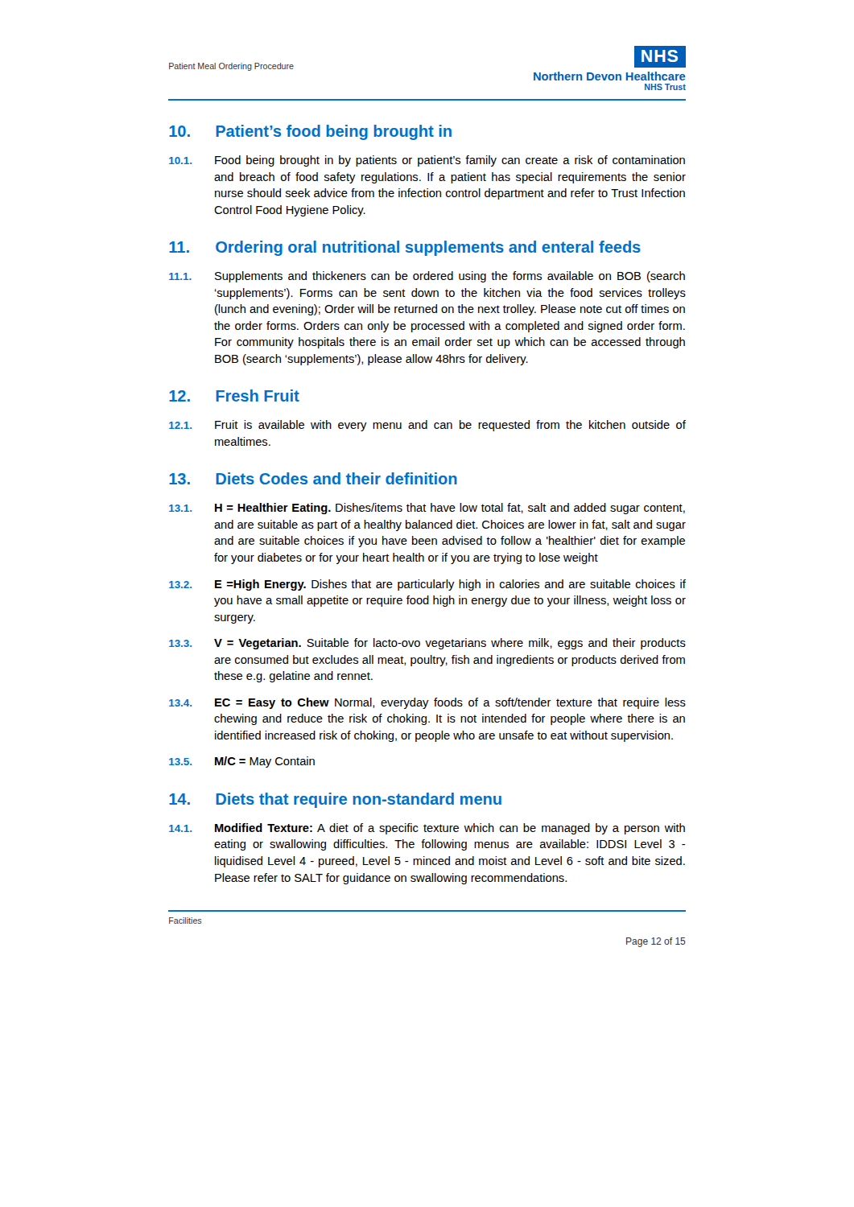Patient Meal Ordering Procedure
NHS
Northern Devon Healthcare
NHS Trust
10. Patient’s food being brought in
10.1.
Food being brought in by patients or patient’s family can create a risk of contamination and breach of food safety regulations. If a patient has special requirements the senior nurse should seek advice from the infection control department and refer to Trust Infection Control Food Hygiene Policy.
11. Ordering oral nutritional supplements and enteral feeds
11.1.
Supplements and thickeners can be ordered using the forms available on BOB (search ‘supplements’). Forms can be sent down to the kitchen via the food services trolleys (lunch and evening); Order will be returned on the next trolley. Please note cut off times on the order forms. Orders can only be processed with a completed and signed order form. For community hospitals there is an email order set up which can be accessed through BOB (search ‘supplements’), please allow 48hrs for delivery.
12. Fresh Fruit
12.1.
Fruit is available with every menu and can be requested from the kitchen outside of mealtimes.
13. Diets Codes and their definition
13.1.
H = Healthier Eating. Dishes/items that have low total fat, salt and added sugar content, and are suitable as part of a healthy balanced diet. Choices are lower in fat, salt and sugar and are suitable choices if you have been advised to follow a 'healthier' diet for example for your diabetes or for your heart health or if you are trying to lose weight
13.2.
E =High Energy. Dishes that are particularly high in calories and are suitable choices if you have a small appetite or require food high in energy due to your illness, weight loss or surgery.
13.3.
V = Vegetarian. Suitable for lacto-ovo vegetarians where milk, eggs and their products are consumed but excludes all meat, poultry, fish and ingredients or products derived from these e.g. gelatine and rennet.
13.4.
EC = Easy to Chew Normal, everyday foods of a soft/tender texture that require less chewing and reduce the risk of choking. It is not intended for people where there is an identified increased risk of choking, or people who are unsafe to eat without supervision.
13.5.
M/C = May Contain
14. Diets that require non-standard menu
14.1.
Modified Texture: A diet of a specific texture which can be managed by a person with eating or swallowing difficulties. The following menus are available: IDDSI Level 3 - liquidised Level 4 - pureed, Level 5 - minced and moist and Level 6 - soft and bite sized. Please refer to SALT for guidance on swallowing recommendations.
Facilities
Page 12 of 15